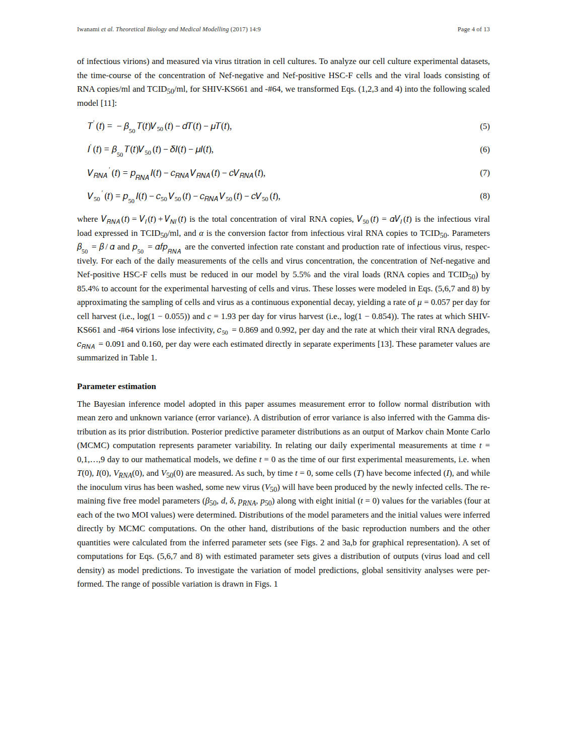Iwanami et al. Theoretical Biology and Medical Modelling (2017) 14:9 Page 4 of 13
of infectious virions) and measured via virus titration in cell cultures. To analyze our cell culture experimental datasets, the time-course of the concentration of Nef-negative and Nef-positive HSC-F cells and the viral loads consisting of RNA copies/ml and TCID50/ml, for SHIV-KS661 and -#64, we transformed Eqs. (1,2,3 and 4) into the following scaled model [11]:
T′ (t) = −β50 T(t) V50(t) −dT(t) −μT(t) ,
(5)
I′ (t) = β50 T(t) V50(t) −δI(t) −μI(t) ,
(6)
VRNA′ (t) = pRNA I(t) − cRNA VRNA(t) −c VRNA(t) ,
(7)
V50′ (t) = p50 I(t) − c50 V50(t) − cRNA V50(t) −c V50(t) ,
(8)
where VRNA(t)=VI(t)+VNI(t) is the total concentration of viral RNA copies, V50(t) = αVI(t) is the infectious viral load expressed in TCID50/ml, and α is the conversion factor from infectious viral RNA copies to TCID50. Parameters β50=β/α and p50 = αfpRNA are the converted infection rate constant and production rate of infectious virus, respectively. For each of the daily measurements of the cells and virus concentration, the concentration of Nef-negative and Nef-positive HSC-F cells must be reduced in our model by 5.5% and the viral loads (RNA copies and TCID50) by 85.4% to account for the experimental harvesting of cells and virus. These losses were modeled in Eqs. (5,6,7 and 8) by approximating the sampling of cells and virus as a continuous exponential decay, yielding a rate of μ = 0.057 per day for cell harvest (i.e., log(1 − 0.055)) and c = 1.93 per day for virus harvest (i.e., log(1 − 0.854)). The rates at which SHIV-KS661 and -#64 virions lose infectivity, c50 = 0.869 and 0.992, per day and the rate at which their viral RNA degrades, cRNA = 0.091 and 0.160, per day were each estimated directly in separate experiments [13]. These parameter values are summarized in Table 1.
Parameter estimation
The Bayesian inference model adopted in this paper assumes measurement error to follow normal distribution with mean zero and unknown variance (error variance). A distribution of error variance is also inferred with the Gamma distribution as its prior distribution. Posterior predictive parameter distributions as an output of Markov chain Monte Carlo (MCMC) computation represents parameter variability. In relating our daily experimental measurements at time t = 0,1,…,9 day to our mathematical models, we define t = 0 as the time of our first experimental measurements, i.e. when T(0), I(0), VRNA(0), and V50(0) are measured. As such, by time t = 0, some cells (T) have become infected (I), and while the inoculum virus has been washed, some new virus (V50) will have been produced by the newly infected cells. The remaining five free model parameters (β50, d, δ, pRNA, p50) along with eight initial (t = 0) values for the variables (four at each of the two MOI values) were determined. Distributions of the model parameters and the initial values were inferred directly by MCMC computations. On the other hand, distributions of the basic reproduction numbers and the other quantities were calculated from the inferred parameter sets (see Figs. 2 and 3a,b for graphical representation). A set of computations for Eqs. (5,6,7 and 8) with estimated parameter sets gives a distribution of outputs (virus load and cell density) as model predictions. To investigate the variation of model predictions, global sensitivity analyses were performed. The range of possible variation is drawn in Figs. 1